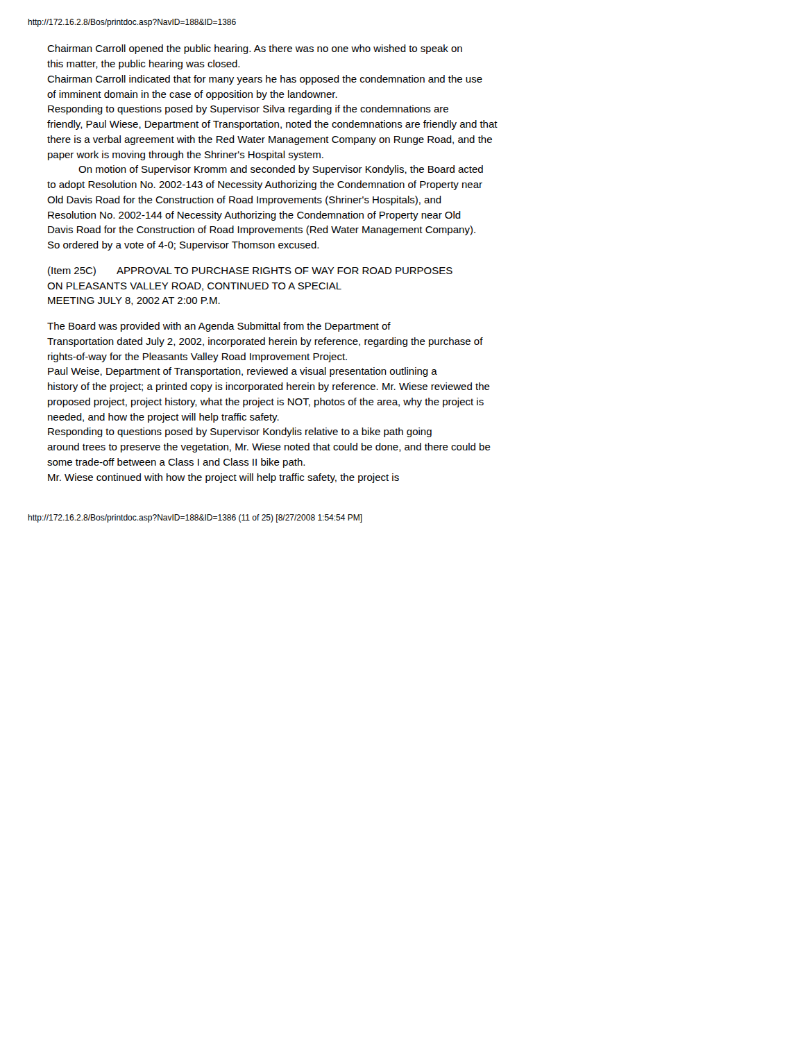http://172.16.2.8/Bos/printdoc.asp?NavID=188&ID=1386
Chairman Carroll opened the public hearing. As there was no one who wished to speak on
this matter, the public hearing was closed.
Chairman Carroll indicated that for many years he has opposed the condemnation and the use
of imminent domain in the case of opposition by the landowner.
Responding to questions posed by Supervisor Silva regarding if the condemnations are
friendly, Paul Wiese, Department of Transportation, noted the condemnations are friendly and that
there is a verbal agreement with the Red Water Management Company on Runge Road, and the
paper work is moving through the Shriner's Hospital system.
On motion of Supervisor Kromm and seconded by Supervisor Kondylis, the Board acted
to adopt Resolution No. 2002-143 of Necessity Authorizing the Condemnation of Property near
Old Davis Road for the Construction of Road Improvements (Shriner's Hospitals), and
Resolution No. 2002-144 of Necessity Authorizing the Condemnation of Property near Old
Davis Road for the Construction of Road Improvements (Red Water Management Company).
So ordered by a vote of 4-0; Supervisor Thomson excused.
(Item 25C) APPROVAL TO PURCHASE RIGHTS OF WAY FOR ROAD PURPOSES
ON PLEASANTS VALLEY ROAD, CONTINUED TO A SPECIAL
MEETING JULY 8, 2002 AT 2:00 P.M.
The Board was provided with an Agenda Submittal from the Department of
Transportation dated July 2, 2002, incorporated herein by reference, regarding the purchase of
rights-of-way for the Pleasants Valley Road Improvement Project.
Paul Weise, Department of Transportation, reviewed a visual presentation outlining a
history of the project; a printed copy is incorporated herein by reference. Mr. Wiese reviewed the
proposed project, project history, what the project is NOT, photos of the area, why the project is
needed, and how the project will help traffic safety.
Responding to questions posed by Supervisor Kondylis relative to a bike path going
around trees to preserve the vegetation, Mr. Wiese noted that could be done, and there could be
some trade-off between a Class I and Class II bike path.
Mr. Wiese continued with how the project will help traffic safety, the project is
http://172.16.2.8/Bos/printdoc.asp?NavID=188&ID=1386 (11 of 25) [8/27/2008 1:54:54 PM]